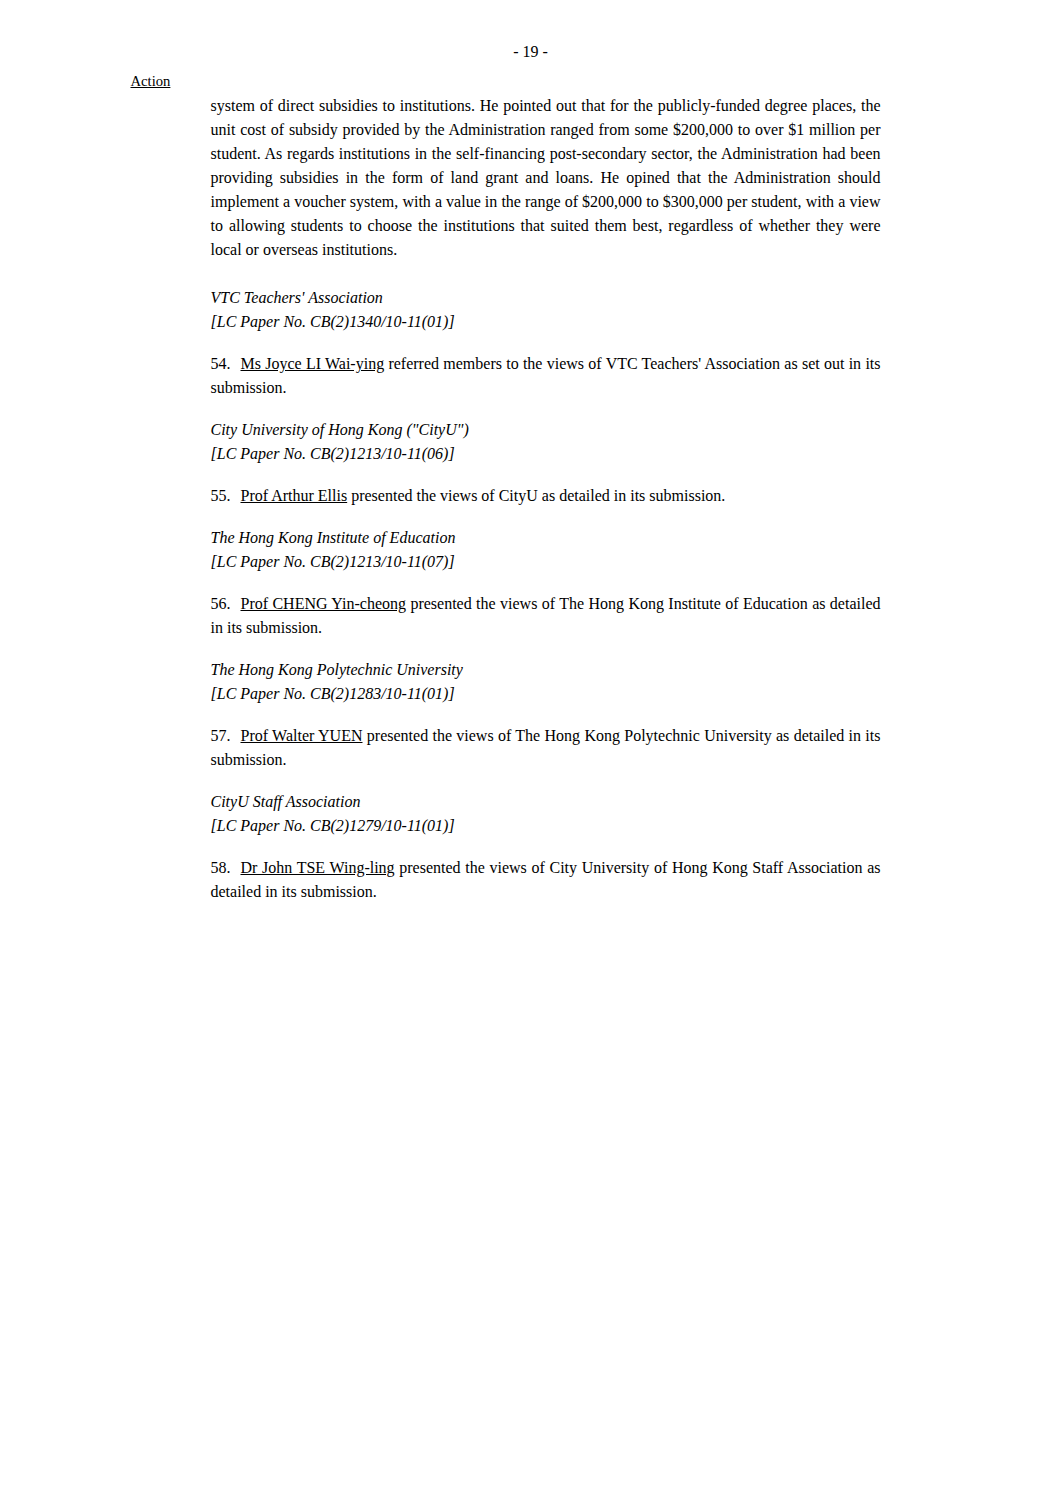Action
- 19 -
system of direct subsidies to institutions. He pointed out that for the publicly-funded degree places, the unit cost of subsidy provided by the Administration ranged from some $200,000 to over $1 million per student. As regards institutions in the self-financing post-secondary sector, the Administration had been providing subsidies in the form of land grant and loans. He opined that the Administration should implement a voucher system, with a value in the range of $200,000 to $300,000 per student, with a view to allowing students to choose the institutions that suited them best, regardless of whether they were local or overseas institutions.
VTC Teachers' Association
[LC Paper No. CB(2)1340/10-11(01)]
54. Ms Joyce LI Wai-ying referred members to the views of VTC Teachers' Association as set out in its submission.
City University of Hong Kong ("CityU")
[LC Paper No. CB(2)1213/10-11(06)]
55. Prof Arthur Ellis presented the views of CityU as detailed in its submission.
The Hong Kong Institute of Education
[LC Paper No. CB(2)1213/10-11(07)]
56. Prof CHENG Yin-cheong presented the views of The Hong Kong Institute of Education as detailed in its submission.
The Hong Kong Polytechnic University
[LC Paper No. CB(2)1283/10-11(01)]
57. Prof Walter YUEN presented the views of The Hong Kong Polytechnic University as detailed in its submission.
CityU Staff Association
[LC Paper No. CB(2)1279/10-11(01)]
58. Dr John TSE Wing-ling presented the views of City University of Hong Kong Staff Association as detailed in its submission.